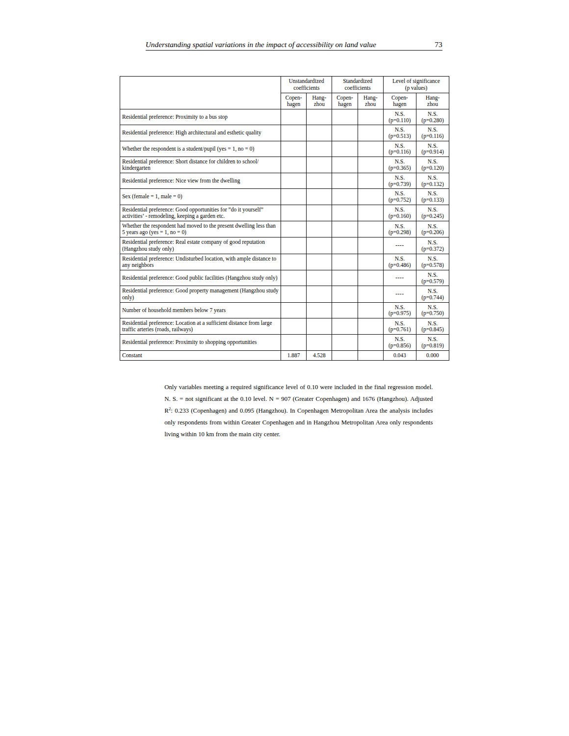Understanding spatial variations in the impact of accessibility on land value
73
| | Unstandardized coefficients | Standardized coefficients | Level of significance (p values) |
| --- | --- | --- | --- |
| Copen- hagen | Hang- zhou | Copen- hagen | Hang- zhou | Copen- hagen | Hang- zhou |
| Residential preference: Proximity to a bus stop | | | | | N.S. (p=0.110) | N.S. (p=0.280) |
| Residential preference: High architectural and esthetic quality | | | | | N.S. (p=0.513) | N.S. (p=0.116) |
| Whether the respondent is a student/pupil (yes = 1, no = 0) | | | | | N.S. (p=0.116) | N.S. (p=0.914) |
| Residential preference: Short distance for children to school/ kindergarten | | | | | N.S. (p=0.365) | N.S. (p=0.120) |
| Residential preference: Nice view from the dwelling | | | | | N.S. (p=0.739) | N.S. (p=0.132) |
| Sex (female = 1, male = 0) | | | | | N.S. (p=0.752) | N.S. (p=0.133) |
| Residential preference: Good opportunities for ”do it yourself” activities’ - remodeling, keeping a garden etc. | | | | | N.S. (p=0.160) | N.S. (p=0.245) |
| Whether the respondent had moved to the present dwelling less than 5 years ago (yes = 1, no = 0) | | | | | N.S. (p=0.298) | N.S. (p=0.206) |
| Residential preference: Real estate company of good reputation (Hangzhou study only) | | | | | ---- | N.S. (p=0.372) |
| Residential preference: Undisturbed location, with ample distance to any neighbors | | | | | N.S. (p=0.486) | N.S. (p=0.578) |
| Residential preference: Good public facilities (Hangzhou study only) | | | | | ---- | N.S. (p=0.579) |
| Residential preference: Good property management (Hangzhou study only) | | | | | ---- | N.S. (p=0.744) |
| Number of household members below 7 years | | | | | N.S. (p=0.975) | N.S. (p=0.750) |
| Residential preference: Location at a sufficient distance from large traffic arteries (roads, railways) | | | | | N.S. (p=0.761) | N.S. (p=0.845) |
| Residential preference: Proximity to shopping opportunities | | | | | N.S. (p=0.856) | N.S. (p=0.819) |
| Constant | 1.887 | 4.528 | | | 0.043 | 0.000 |
Only variables meeting a required significance level of 0.10 were included in the final regression model. N. S. = not significant at the 0.10 level. N = 907 (Greater Copenhagen) and 1676 (Hangzhou). Adjusted R2: 0.233 (Copenhagen) and 0.095 (Hangzhou). In Copenhagen Metropolitan Area the analysis includes only respondents from within Greater Copenhagen and in Hangzhou Metropolitan Area only respondents living within 10 km from the main city center.